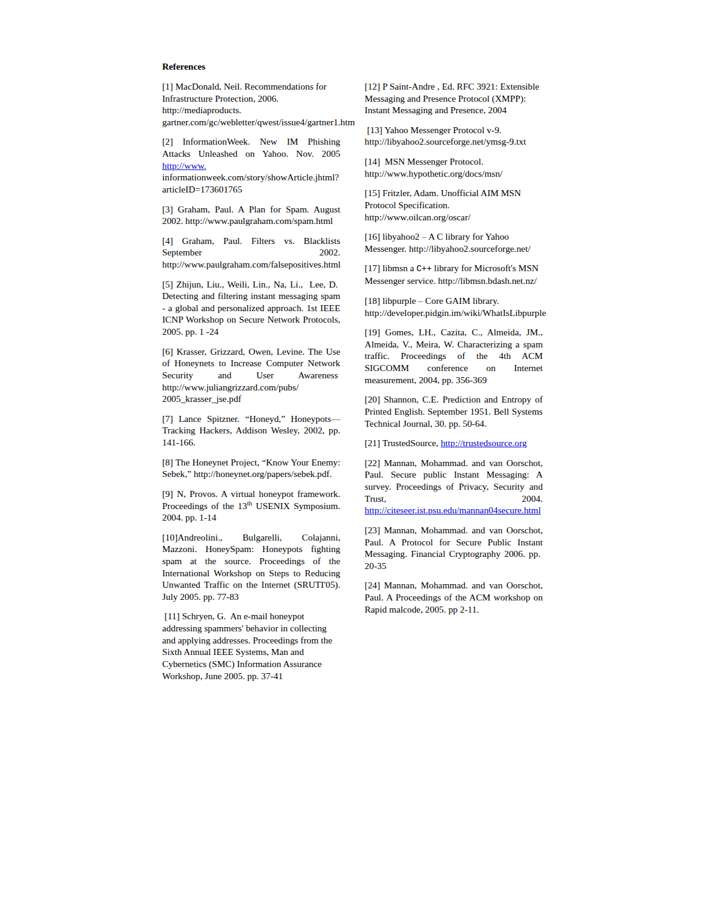References
[1] MacDonald, Neil. Recommendations for Infrastructure Protection, 2006. http://mediaproducts. gartner.com/gc/webletter/qwest/issue4/gartner1.htm
[2] InformationWeek. New IM Phishing Attacks Unleashed on Yahoo. Nov. 2005 http://www. informationweek.com/story/showArticle.jhtml?articleID=173601765
[3] Graham, Paul. A Plan for Spam. August 2002. http://www.paulgraham.com/spam.html
[4] Graham, Paul. Filters vs. Blacklists September 2002. http://www.paulgraham.com/falsepositives.html
[5] Zhijun, Liu., Weili, Lin., Na, Li., Lee, D. Detecting and filtering instant messaging spam - a global and personalized approach. 1st IEEE ICNP Workshop on Secure Network Protocols, 2005. pp. 1 -24
[6] Krasser, Grizzard, Owen, Levine. The Use of Honeynets to Increase Computer Network Security and User Awareness http://www.juliangrizzard.com/pubs/ 2005_krasser_jse.pdf
[7] Lance Spitzner. “Honeyd,” Honeypots—Tracking Hackers, Addison Wesley, 2002, pp. 141-166.
[8] The Honeynet Project, “Know Your Enemy: Sebek,” http://honeynet.org/papers/sebek.pdf.
[9] N, Provos. A virtual honeypot framework. Proceedings of the 13th USENIX Symposium. 2004. pp. 1-14
[10]Andreolini., Bulgarelli, Colajanni, Mazzoni. HoneySpam: Honeypots fighting spam at the source. Proceedings of the International Workshop on Steps to Reducing Unwanted Traffic on the Internet (SRUTI'05). July 2005. pp. 77-83
[11] Schryen, G. An e-mail honeypot addressing spammers' behavior in collecting and applying addresses. Proceedings from the Sixth Annual IEEE Systems, Man and Cybernetics (SMC) Information Assurance Workshop, June 2005. pp. 37-41
[12] P Saint-Andre , Ed. RFC 3921: Extensible Messaging and Presence Protocol (XMPP): Instant Messaging and Presence, 2004
[13] Yahoo Messenger Protocol v-9. http://libyahoo2.sourceforge.net/ymsg-9.txt
[14] MSN Messenger Protocol. http://www.hypothetic.org/docs/msn/
[15] Fritzler, Adam. Unofficial AIM MSN Protocol Specification. http://www.oilcan.org/oscar/
[16] libyahoo2 – A C library for Yahoo Messenger. http://libyahoo2.sourceforge.net/
[17] libmsn a C++ library for Microsoft's MSN Messenger service. http://libmsn.bdash.net.nz/
[18] libpurple – Core GAIM library. http://developer.pidgin.im/wiki/WhatIsLibpurple
[19] Gomes, LH., Cazita, C., Almeida, JM., Almeida, V., Meira, W. Characterizing a spam traffic. Proceedings of the 4th ACM SIGCOMM conference on Internet measurement, 2004, pp. 356-369
[20] Shannon, C.E. Prediction and Entropy of Printed English. September 1951. Bell Systems Technical Journal, 30. pp. 50-64.
[21] TrustedSource, http://trustedsource.org
[22] Mannan, Mohammad. and van Oorschot, Paul. Secure public Instant Messaging: A survey. Proceedings of Privacy, Security and Trust, 2004. http://citeseer.ist.psu.edu/mannan04secure.html
[23] Mannan, Mohammad. and van Oorschot, Paul. A Protocol for Secure Public Instant Messaging. Financial Cryptography 2006. pp. 20-35
[24] Mannan, Mohammad. and van Oorschot, Paul. A Proceedings of the ACM workshop on Rapid malcode, 2005. pp 2-11.